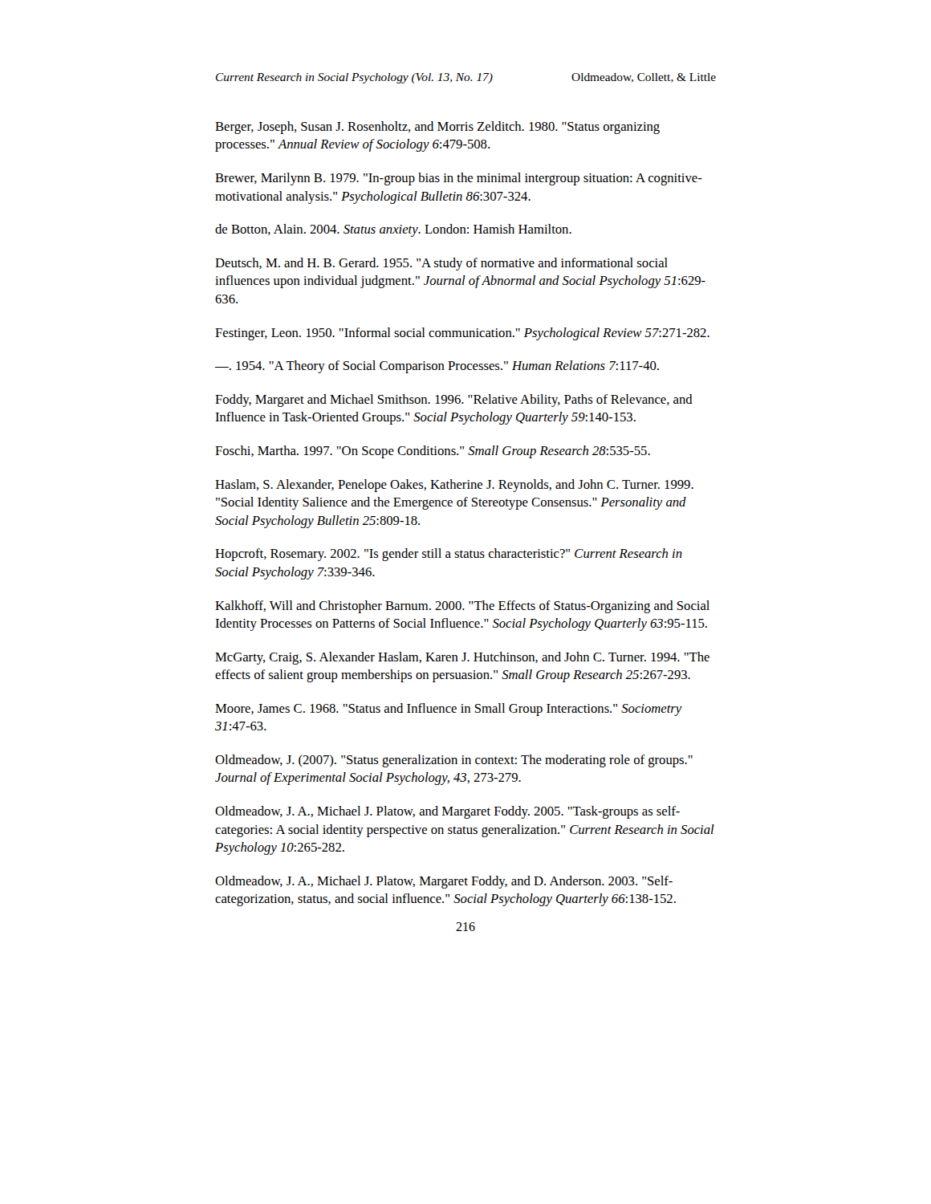Current Research in Social Psychology (Vol. 13, No. 17) Oldmeadow, Collett, & Little
Berger, Joseph, Susan J. Rosenholtz, and Morris Zelditch. 1980. "Status organizing processes." Annual Review of Sociology 6:479-508.
Brewer, Marilynn B. 1979. "In-group bias in the minimal intergroup situation: A cognitive-motivational analysis." Psychological Bulletin 86:307-324.
de Botton, Alain. 2004. Status anxiety. London: Hamish Hamilton.
Deutsch, M. and H. B. Gerard. 1955. "A study of normative and informational social influences upon individual judgment." Journal of Abnormal and Social Psychology 51:629-636.
Festinger, Leon. 1950. "Informal social communication." Psychological Review 57:271-282.
—. 1954. "A Theory of Social Comparison Processes." Human Relations 7:117-40.
Foddy, Margaret and Michael Smithson. 1996. "Relative Ability, Paths of Relevance, and Influence in Task-Oriented Groups." Social Psychology Quarterly 59:140-153.
Foschi, Martha. 1997. "On Scope Conditions." Small Group Research 28:535-55.
Haslam, S. Alexander, Penelope Oakes, Katherine J. Reynolds, and John C. Turner. 1999. "Social Identity Salience and the Emergence of Stereotype Consensus." Personality and Social Psychology Bulletin 25:809-18.
Hopcroft, Rosemary. 2002. "Is gender still a status characteristic?" Current Research in Social Psychology 7:339-346.
Kalkhoff, Will and Christopher Barnum. 2000. "The Effects of Status-Organizing and Social Identity Processes on Patterns of Social Influence." Social Psychology Quarterly 63:95-115.
McGarty, Craig, S. Alexander Haslam, Karen J. Hutchinson, and John C. Turner. 1994. "The effects of salient group memberships on persuasion." Small Group Research 25:267-293.
Moore, James C. 1968. "Status and Influence in Small Group Interactions." Sociometry 31:47-63.
Oldmeadow, J. (2007). "Status generalization in context: The moderating role of groups." Journal of Experimental Social Psychology, 43, 273-279.
Oldmeadow, J. A., Michael J. Platow, and Margaret Foddy. 2005. "Task-groups as self-categories: A social identity perspective on status generalization." Current Research in Social Psychology 10:265-282.
Oldmeadow, J. A., Michael J. Platow, Margaret Foddy, and D. Anderson. 2003. "Self-categorization, status, and social influence." Social Psychology Quarterly 66:138-152.
216